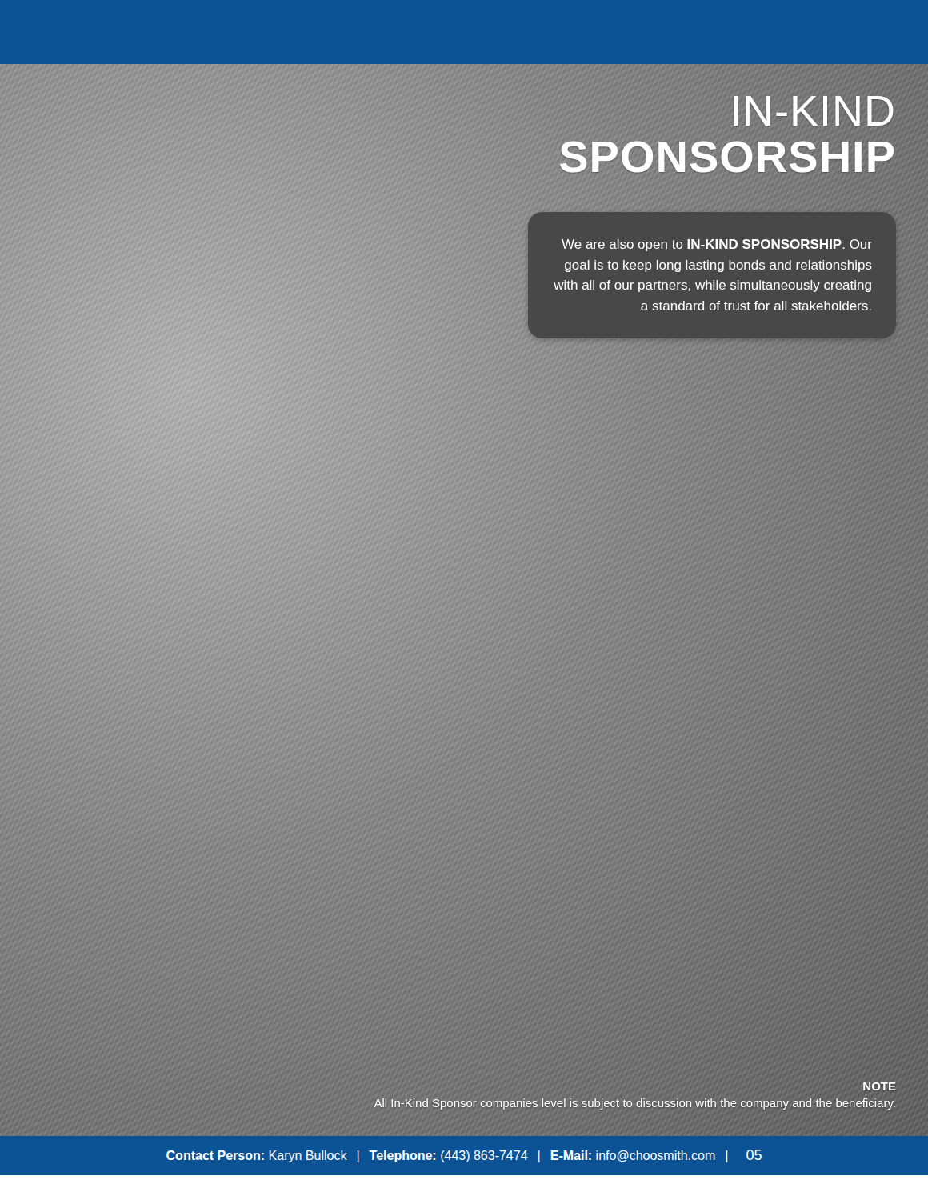IN-KINDSPONSORSHIP
We are also open to IN-KIND SPONSORSHIP. Our goal is to keep long lasting bonds and relationships with all of our partners, while simultaneously creating a standard of trust for all stakeholders.
NOTE All In-Kind Sponsor companies level is subject to discussion with the company and the beneficiary.
Contact Person: Karyn Bullock | Telephone: (443) 863-7474 | E-Mail: info@choosmith.com | 05